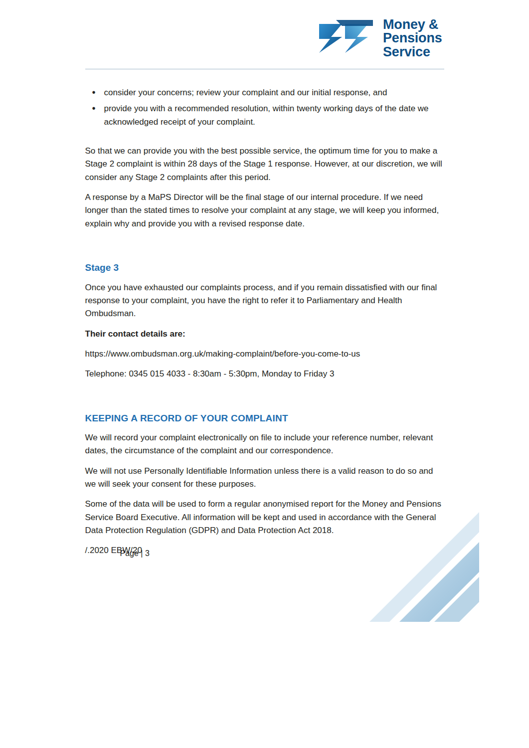Money & Pensions Service
consider your concerns; review your complaint and our initial response, and
provide you with a recommended resolution, within twenty working days of the date we acknowledged receipt of your complaint.
So that we can provide you with the best possible service, the optimum time for you to make a Stage 2 complaint is within 28 days of the Stage 1 response. However, at our discretion, we will consider any Stage 2 complaints after this period.
A response by a MaPS Director will be the final stage of our internal procedure. If we need longer than the stated times to resolve your complaint at any stage, we will keep you informed, explain why and provide you with a revised response date.
Stage 3
Once you have exhausted our complaints process, and if you remain dissatisfied with our final response to your complaint, you have the right to refer it to Parliamentary and Health Ombudsman.
Their contact details are:
https://www.ombudsman.org.uk/making-complaint/before-you-come-to-us
Telephone: 0345 015 4033 - 8:30am - 5:30pm, Monday to Friday 3
Keeping a record of your complaint
We will record your complaint electronically on file to include your reference number, relevant dates, the circumstance of the complaint and our correspondence.
We will not use Personally Identifiable Information unless there is a valid reason to do so and we will seek your consent for these purposes.
Some of the data will be used to form a regular anonymised report for the Money and Pensions Service Board Executive. All information will be kept and used in accordance with the General Data Protection Regulation (GDPR) and Data Protection Act 2018.
/.2020 EBW/20
Page | 3